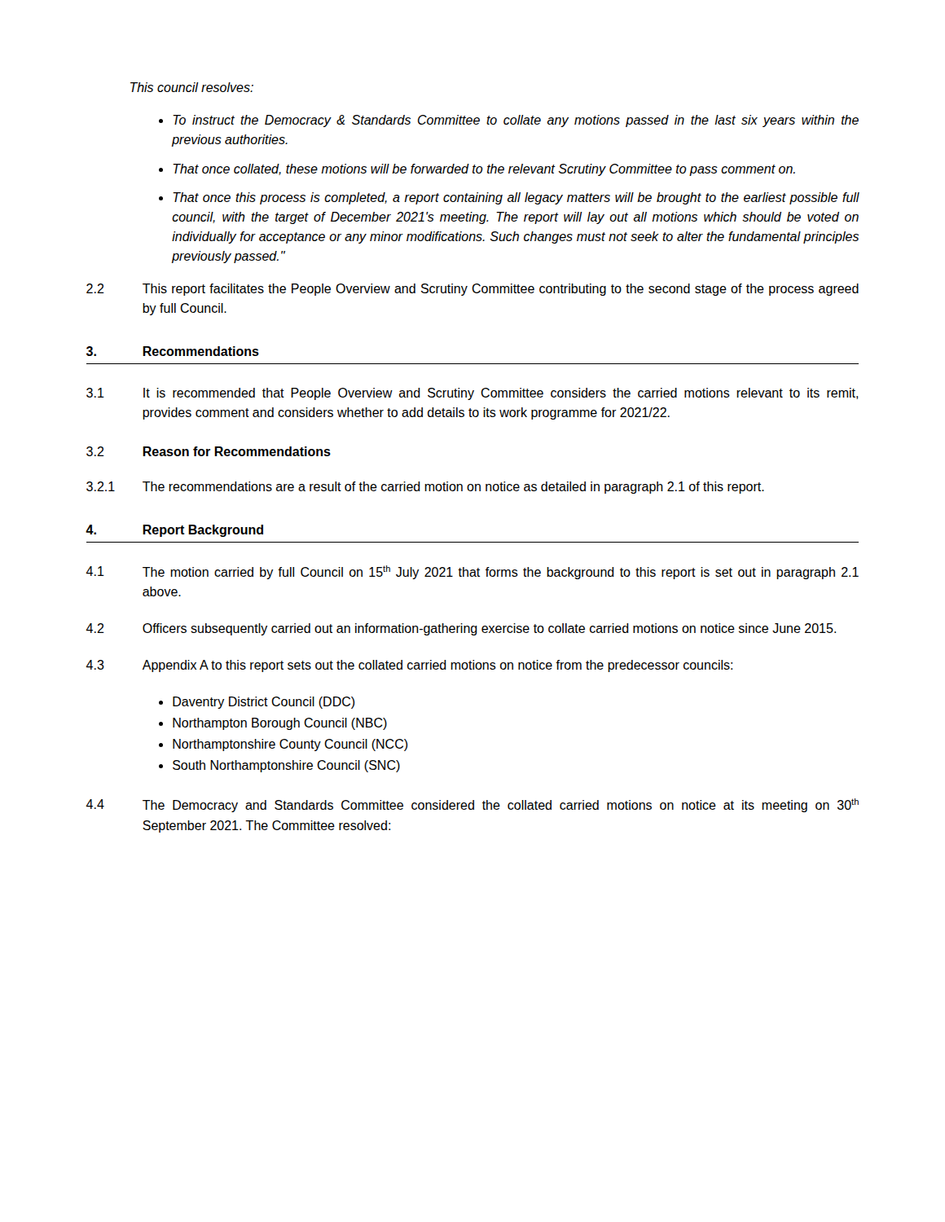This council resolves:
To instruct the Democracy & Standards Committee to collate any motions passed in the last six years within the previous authorities.
That once collated, these motions will be forwarded to the relevant Scrutiny Committee to pass comment on.
That once this process is completed, a report containing all legacy matters will be brought to the earliest possible full council, with the target of December 2021's meeting. The report will lay out all motions which should be voted on individually for acceptance or any minor modifications. Such changes must not seek to alter the fundamental principles previously passed."
2.2
This report facilitates the People Overview and Scrutiny Committee contributing to the second stage of the process agreed by full Council.
3. Recommendations
3.1
It is recommended that People Overview and Scrutiny Committee considers the carried motions relevant to its remit, provides comment and considers whether to add details to its work programme for 2021/22.
3.2 Reason for Recommendations
3.2.1
The recommendations are a result of the carried motion on notice as detailed in paragraph 2.1 of this report.
4. Report Background
4.1
The motion carried by full Council on 15th July 2021 that forms the background to this report is set out in paragraph 2.1 above.
4.2
Officers subsequently carried out an information-gathering exercise to collate carried motions on notice since June 2015.
4.3
Appendix A to this report sets out the collated carried motions on notice from the predecessor councils:
Daventry District Council (DDC)
Northampton Borough Council (NBC)
Northamptonshire County Council (NCC)
South Northamptonshire Council (SNC)
4.4
The Democracy and Standards Committee considered the collated carried motions on notice at its meeting on 30th September 2021. The Committee resolved: